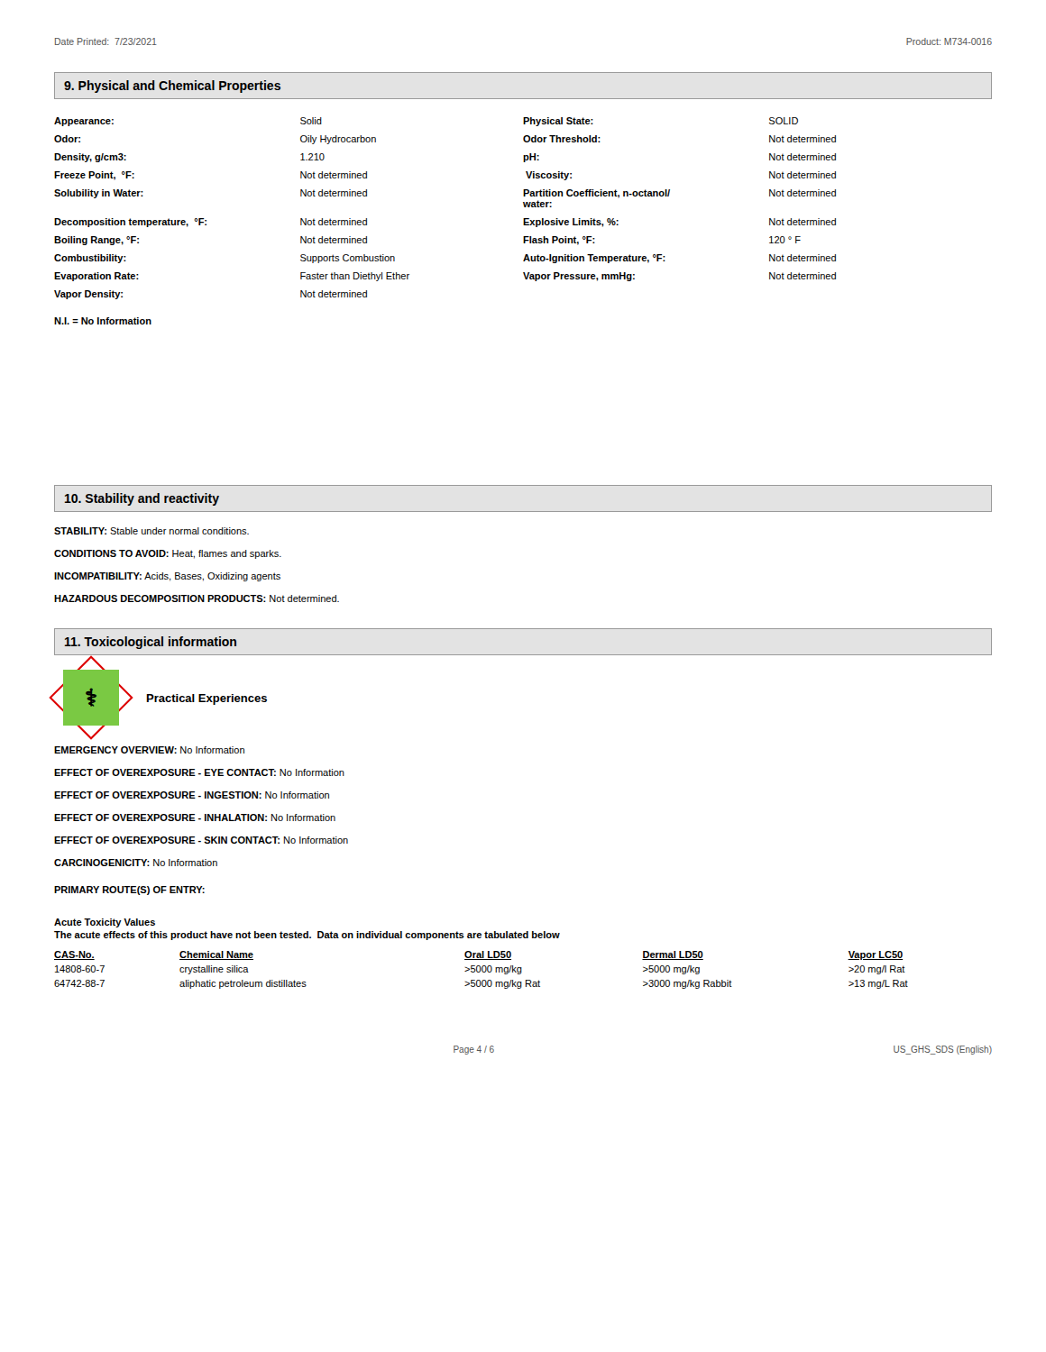Date Printed: 7/23/2021
Product: M734-0016
9. Physical and Chemical Properties
| Appearance: | Solid | Physical State: | SOLID |
| Odor: | Oily Hydrocarbon | Odor Threshold: | Not determined |
| Density, g/cm3: | 1.210 | pH: | Not determined |
| Freeze Point, °F: | Not determined | Viscosity: | Not determined |
| Solubility in Water: | Not determined | Partition Coefficient, n-octanol/ water: | Not determined |
| Decomposition temperature, °F: | Not determined | Explosive Limits, %: | Not determined |
| Boiling Range, °F: | Not determined | Flash Point, °F: | 120 ° F |
| Combustibility: | Supports Combustion | Auto-Ignition Temperature, °F: | Not determined |
| Evaporation Rate: | Faster than Diethyl Ether | Vapor Pressure, mmHg: | Not determined |
| Vapor Density: | Not determined | | |
N.I. = No Information
10. Stability and reactivity
STABILITY: Stable under normal conditions.
CONDITIONS TO AVOID: Heat, flames and sparks.
INCOMPATIBILITY: Acids, Bases, Oxidizing agents
HAZARDOUS DECOMPOSITION PRODUCTS: Not determined.
11. Toxicological information
⚕
Practical Experiences
EMERGENCY OVERVIEW: No Information
EFFECT OF OVEREXPOSURE - EYE CONTACT: No Information
EFFECT OF OVEREXPOSURE - INGESTION: No Information
EFFECT OF OVEREXPOSURE - INHALATION: No Information
EFFECT OF OVEREXPOSURE - SKIN CONTACT: No Information
CARCINOGENICITY: No Information
PRIMARY ROUTE(S) OF ENTRY:
Acute Toxicity Values
The acute effects of this product have not been tested. Data on individual components are tabulated below
| CAS-No. | Chemical Name | Oral LD50 | Dermal LD50 | Vapor LC50 |
| --- | --- | --- | --- | --- |
| 14808-60-7 | crystalline silica | >5000 mg/kg | >5000 mg/kg | >20 mg/l Rat |
| 64742-88-7 | aliphatic petroleum distillates | >5000 mg/kg Rat | >3000 mg/kg Rabbit | >13 mg/L Rat |
Page 4 / 6
US_GHS_SDS (English)